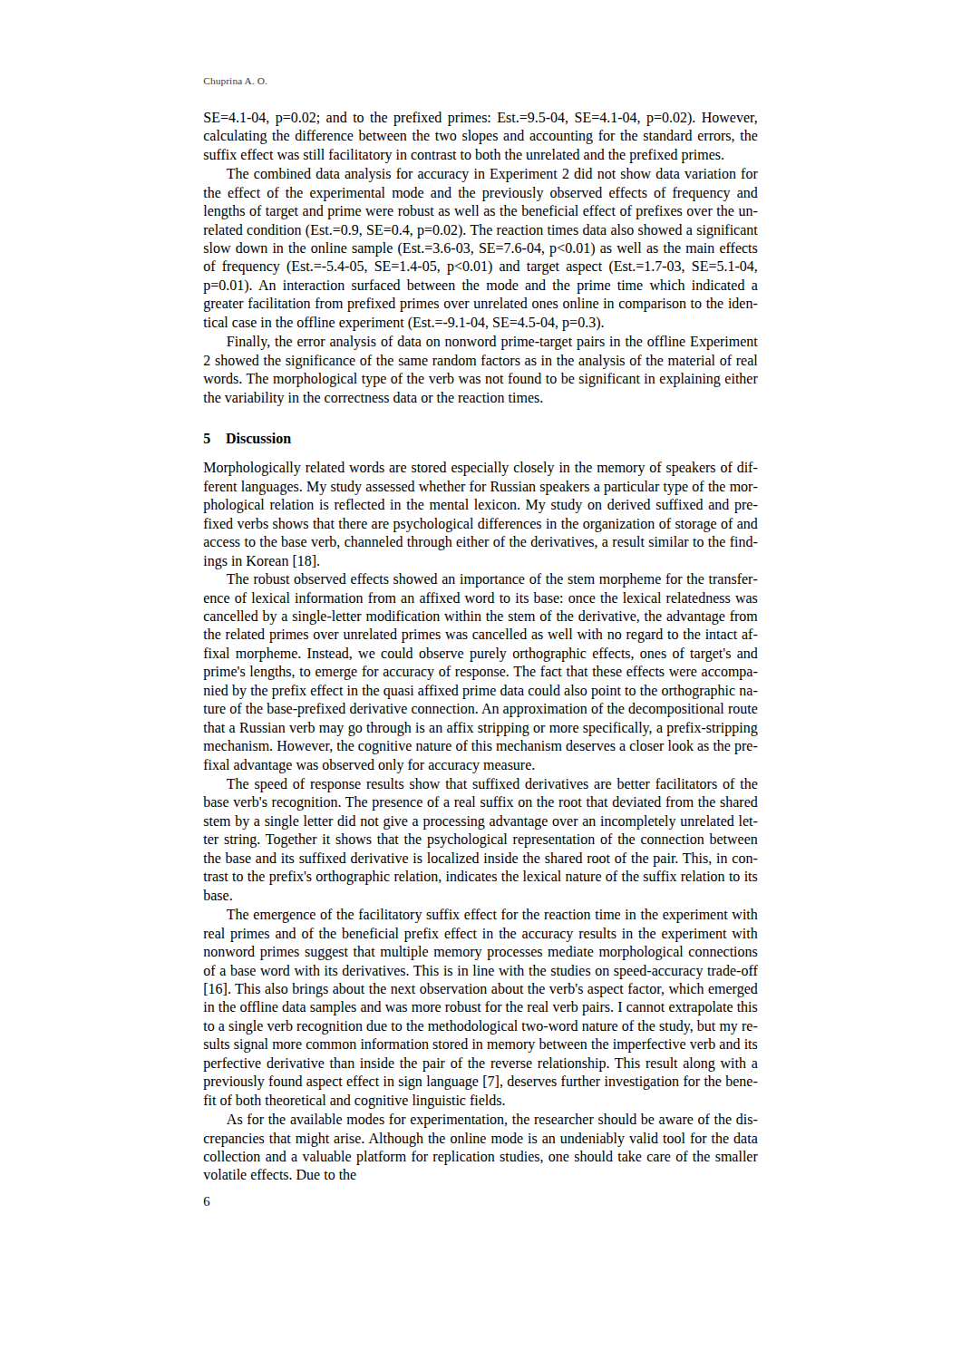Chuprina A. O.
SE=4.1-04, p=0.02; and to the prefixed primes: Est.=9.5-04, SE=4.1-04, p=0.02). However, calculating the difference between the two slopes and accounting for the standard errors, the suffix effect was still facilitatory in contrast to both the unrelated and the prefixed primes.
The combined data analysis for accuracy in Experiment 2 did not show data variation for the effect of the experimental mode and the previously observed effects of frequency and lengths of target and prime were robust as well as the beneficial effect of prefixes over the unrelated condition (Est.=0.9, SE=0.4, p=0.02). The reaction times data also showed a significant slow down in the online sample (Est.=3.6-03, SE=7.6-04, p<0.01) as well as the main effects of frequency (Est.=-5.4-05, SE=1.4-05, p<0.01) and target aspect (Est.=1.7-03, SE=5.1-04, p=0.01). An interaction surfaced between the mode and the prime time which indicated a greater facilitation from prefixed primes over unrelated ones online in comparison to the identical case in the offline experiment (Est.=-9.1-04, SE=4.5-04, p=0.3).
Finally, the error analysis of data on nonword prime-target pairs in the offline Experiment 2 showed the significance of the same random factors as in the analysis of the material of real words. The morphological type of the verb was not found to be significant in explaining either the variability in the correctness data or the reaction times.
5 Discussion
Morphologically related words are stored especially closely in the memory of speakers of different languages. My study assessed whether for Russian speakers a particular type of the morphological relation is reflected in the mental lexicon. My study on derived suffixed and prefixed verbs shows that there are psychological differences in the organization of storage of and access to the base verb, channeled through either of the derivatives, a result similar to the findings in Korean [18].
The robust observed effects showed an importance of the stem morpheme for the transference of lexical information from an affixed word to its base: once the lexical relatedness was cancelled by a single-letter modification within the stem of the derivative, the advantage from the related primes over unrelated primes was cancelled as well with no regard to the intact affixal morpheme. Instead, we could observe purely orthographic effects, ones of target's and prime's lengths, to emerge for accuracy of response. The fact that these effects were accompanied by the prefix effect in the quasi affixed prime data could also point to the orthographic nature of the base-prefixed derivative connection. An approximation of the decompositional route that a Russian verb may go through is an affix stripping or more specifically, a prefix-stripping mechanism. However, the cognitive nature of this mechanism deserves a closer look as the prefixal advantage was observed only for accuracy measure.
The speed of response results show that suffixed derivatives are better facilitators of the base verb's recognition. The presence of a real suffix on the root that deviated from the shared stem by a single letter did not give a processing advantage over an incompletely unrelated letter string. Together it shows that the psychological representation of the connection between the base and its suffixed derivative is localized inside the shared root of the pair. This, in contrast to the prefix's orthographic relation, indicates the lexical nature of the suffix relation to its base.
The emergence of the facilitatory suffix effect for the reaction time in the experiment with real primes and of the beneficial prefix effect in the accuracy results in the experiment with nonword primes suggest that multiple memory processes mediate morphological connections of a base word with its derivatives. This is in line with the studies on speed-accuracy trade-off [16]. This also brings about the next observation about the verb's aspect factor, which emerged in the offline data samples and was more robust for the real verb pairs. I cannot extrapolate this to a single verb recognition due to the methodological two-word nature of the study, but my results signal more common information stored in memory between the imperfective verb and its perfective derivative than inside the pair of the reverse relationship. This result along with a previously found aspect effect in sign language [7], deserves further investigation for the benefit of both theoretical and cognitive linguistic fields.
As for the available modes for experimentation, the researcher should be aware of the discrepancies that might arise. Although the online mode is an undeniably valid tool for the data collection and a valuable platform for replication studies, one should take care of the smaller volatile effects. Due to the
6